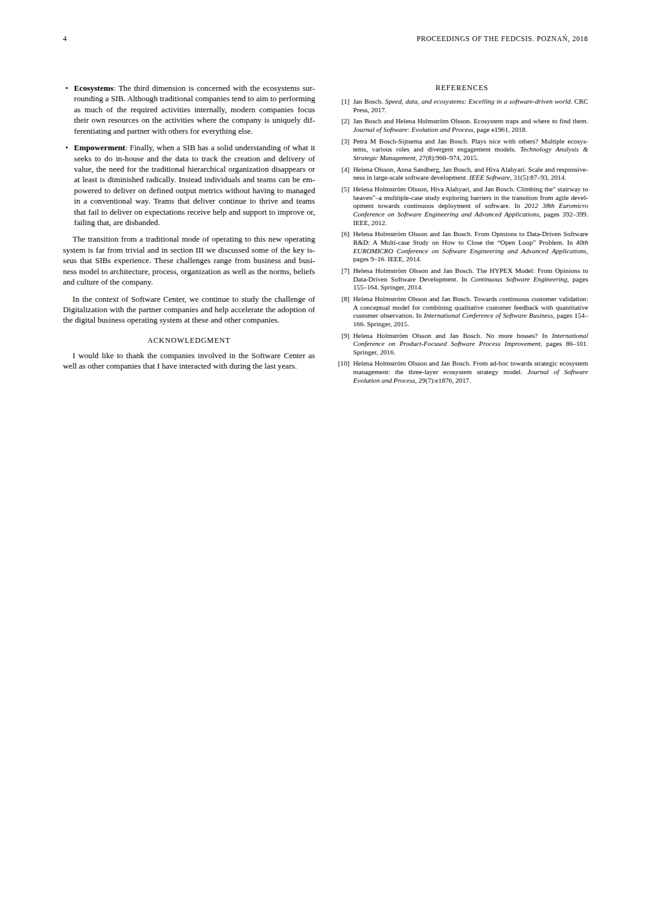4
Proceedings of the FedCSIS. Poznań, 2018
Ecosystems: The third dimension is concerned with the ecosystems surrounding a SIB. Although traditional companies tend to aim to performing as much of the required activities internally, modern companies focus their own resources on the activities where the company is uniquely differentiating and partner with others for everything else.
Empowerment: Finally, when a SIB has a solid understanding of what it seeks to do in-house and the data to track the creation and delivery of value, the need for the traditional hierarchical organization disappears or at least is diminished radically. Instead individuals and teams can be empowered to deliver on defined output metrics without having to managed in a conventional way. Teams that deliver continue to thrive and teams that fail to deliver on expectations receive help and support to improve or, failing that, are disbanded.
The transition from a traditional mode of operating to this new operating system is far from trivial and in section III we discussed some of the key isseus that SIBs experience. These challenges range from business and business model to architecture, process, organization as well as the norms, beliefs and culture of the company.
In the context of Software Center, we continue to study the challenge of Digitalization with the partner companies and help accelerate the adoption of the digital business operating system at these and other companies.
Acknowledgment
I would like to thank the companies involved in the Software Center as well as other companies that I have interacted with during the last years.
References
[1]
Jan Bosch. Speed, data, and ecosystems: Excelling in a software-driven world. CRC Press, 2017.
[2]
Jan Bosch and Helena Holmström Olsson. Ecosystem traps and where to find them. Journal of Software: Evolution and Process, page e1961, 2018.
[3]
Petra M Bosch-Sijtsema and Jan Bosch. Plays nice with others? Multiple ecosystems, various roles and divergent engagement models. Technology Analysis & Strategic Management, 27(8):960–974, 2015.
[4]
Helena Olsson, Anna Sandberg, Jan Bosch, and Hiva Alahyari. Scale and responsiveness in large-scale software development. IEEE Software, 31(5):87–93, 2014.
[5]
Helena Holmström Olsson, Hiva Alahyari, and Jan Bosch. Climbing the" stairway to heaven"–a mulitiple-case study exploring barriers in the transition from agile development towards continuous deployment of software. In 2012 38th Euromicro Conference on Software Engineering and Advanced Applications, pages 392–399. IEEE, 2012.
[6]
Helena Holmström Olsson and Jan Bosch. From Opinions to Data-Driven Software R&D: A Multi-case Study on How to Close the “Open Loop” Problem. In 40th EUROMICRO Conference on Software Engineering and Advanced Applications, pages 9–16. IEEE, 2014.
[7]
Helena Holmström Olsson and Jan Bosch. The HYPEX Model: From Opinions to Data-Driven Software Development. In Continuous Software Engineering, pages 155–164. Springer, 2014.
[8]
Helena Holmström Olsson and Jan Bosch. Towards continuous customer validation: A conceptual model for combining qualitative customer feedback with quantitative customer observation. In International Conference of Software Business, pages 154–166. Springer, 2015.
[9]
Helena Holmström Olsson and Jan Bosch. No more bosses? In International Conference on Product-Focused Software Process Improvement, pages 86–101. Springer, 2016.
[10]
Helena Holmström Olsson and Jan Bosch. From ad-hoc towards strategic ecosystem management: the three-layer ecosystem strategy model. Journal of Software Evolution and Process, 29(7):e1876, 2017.